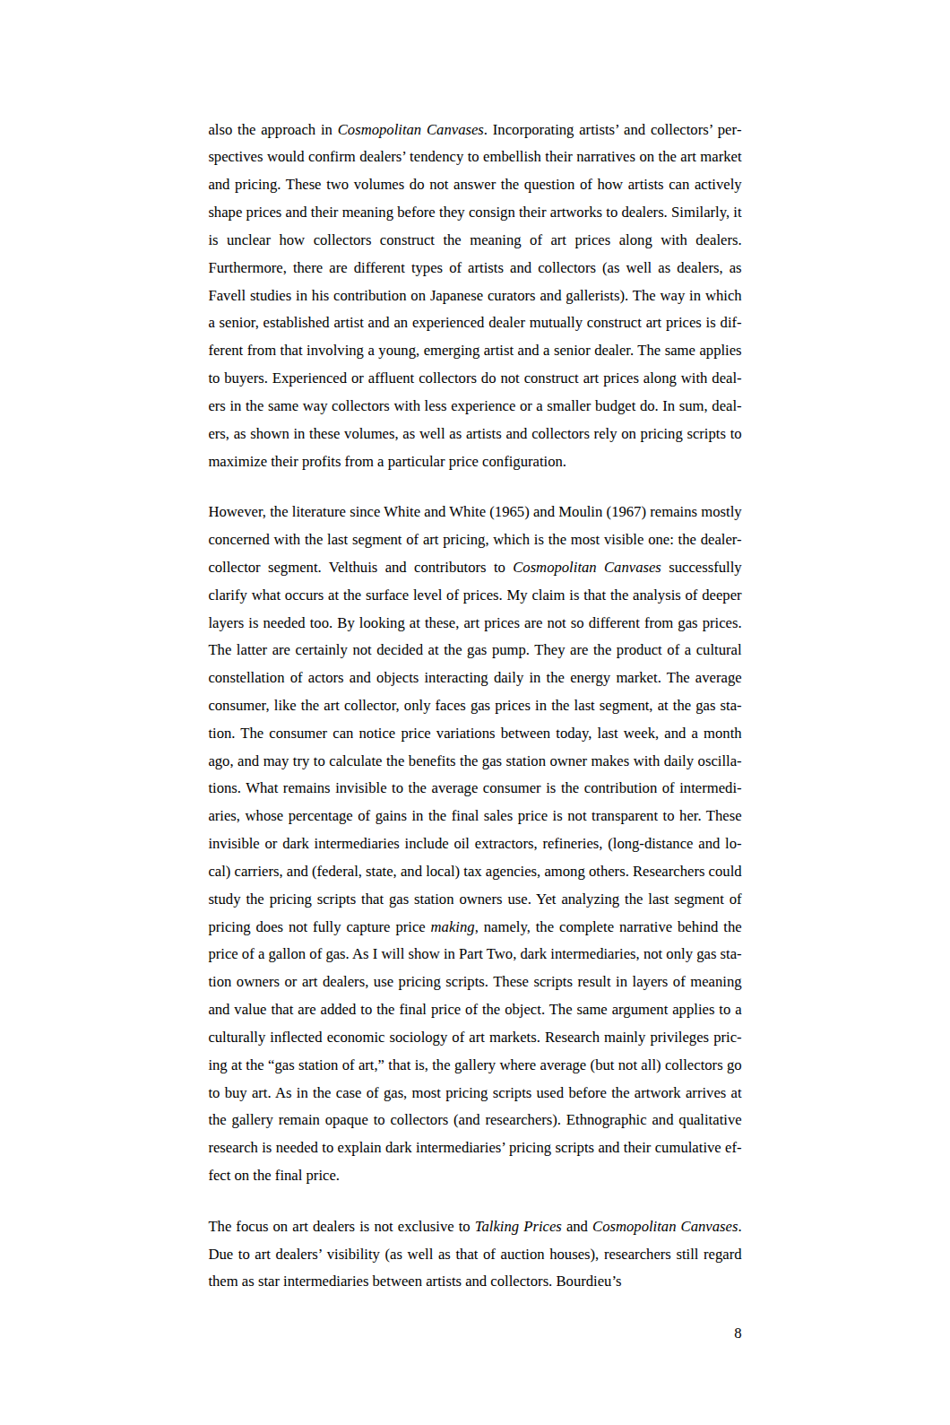also the approach in Cosmopolitan Canvases. Incorporating artists’ and collectors’ perspectives would confirm dealers’ tendency to embellish their narratives on the art market and pricing. These two volumes do not answer the question of how artists can actively shape prices and their meaning before they consign their artworks to dealers. Similarly, it is unclear how collectors construct the meaning of art prices along with dealers. Furthermore, there are different types of artists and collectors (as well as dealers, as Favell studies in his contribution on Japanese curators and gallerists). The way in which a senior, established artist and an experienced dealer mutually construct art prices is different from that involving a young, emerging artist and a senior dealer. The same applies to buyers. Experienced or affluent collectors do not construct art prices along with dealers in the same way collectors with less experience or a smaller budget do. In sum, dealers, as shown in these volumes, as well as artists and collectors rely on pricing scripts to maximize their profits from a particular price configuration.
However, the literature since White and White (1965) and Moulin (1967) remains mostly concerned with the last segment of art pricing, which is the most visible one: the dealer-collector segment. Velthuis and contributors to Cosmopolitan Canvases successfully clarify what occurs at the surface level of prices. My claim is that the analysis of deeper layers is needed too. By looking at these, art prices are not so different from gas prices. The latter are certainly not decided at the gas pump. They are the product of a cultural constellation of actors and objects interacting daily in the energy market. The average consumer, like the art collector, only faces gas prices in the last segment, at the gas station. The consumer can notice price variations between today, last week, and a month ago, and may try to calculate the benefits the gas station owner makes with daily oscillations. What remains invisible to the average consumer is the contribution of intermediaries, whose percentage of gains in the final sales price is not transparent to her. These invisible or dark intermediaries include oil extractors, refineries, (long-distance and local) carriers, and (federal, state, and local) tax agencies, among others. Researchers could study the pricing scripts that gas station owners use. Yet analyzing the last segment of pricing does not fully capture price making, namely, the complete narrative behind the price of a gallon of gas. As I will show in Part Two, dark intermediaries, not only gas station owners or art dealers, use pricing scripts. These scripts result in layers of meaning and value that are added to the final price of the object. The same argument applies to a culturally inflected economic sociology of art markets. Research mainly privileges pricing at the “gas station of art,” that is, the gallery where average (but not all) collectors go to buy art. As in the case of gas, most pricing scripts used before the artwork arrives at the gallery remain opaque to collectors (and researchers). Ethnographic and qualitative research is needed to explain dark intermediaries’ pricing scripts and their cumulative effect on the final price.
The focus on art dealers is not exclusive to Talking Prices and Cosmopolitan Canvases. Due to art dealers’ visibility (as well as that of auction houses), researchers still regard them as star intermediaries between artists and collectors. Bourdieu’s
8